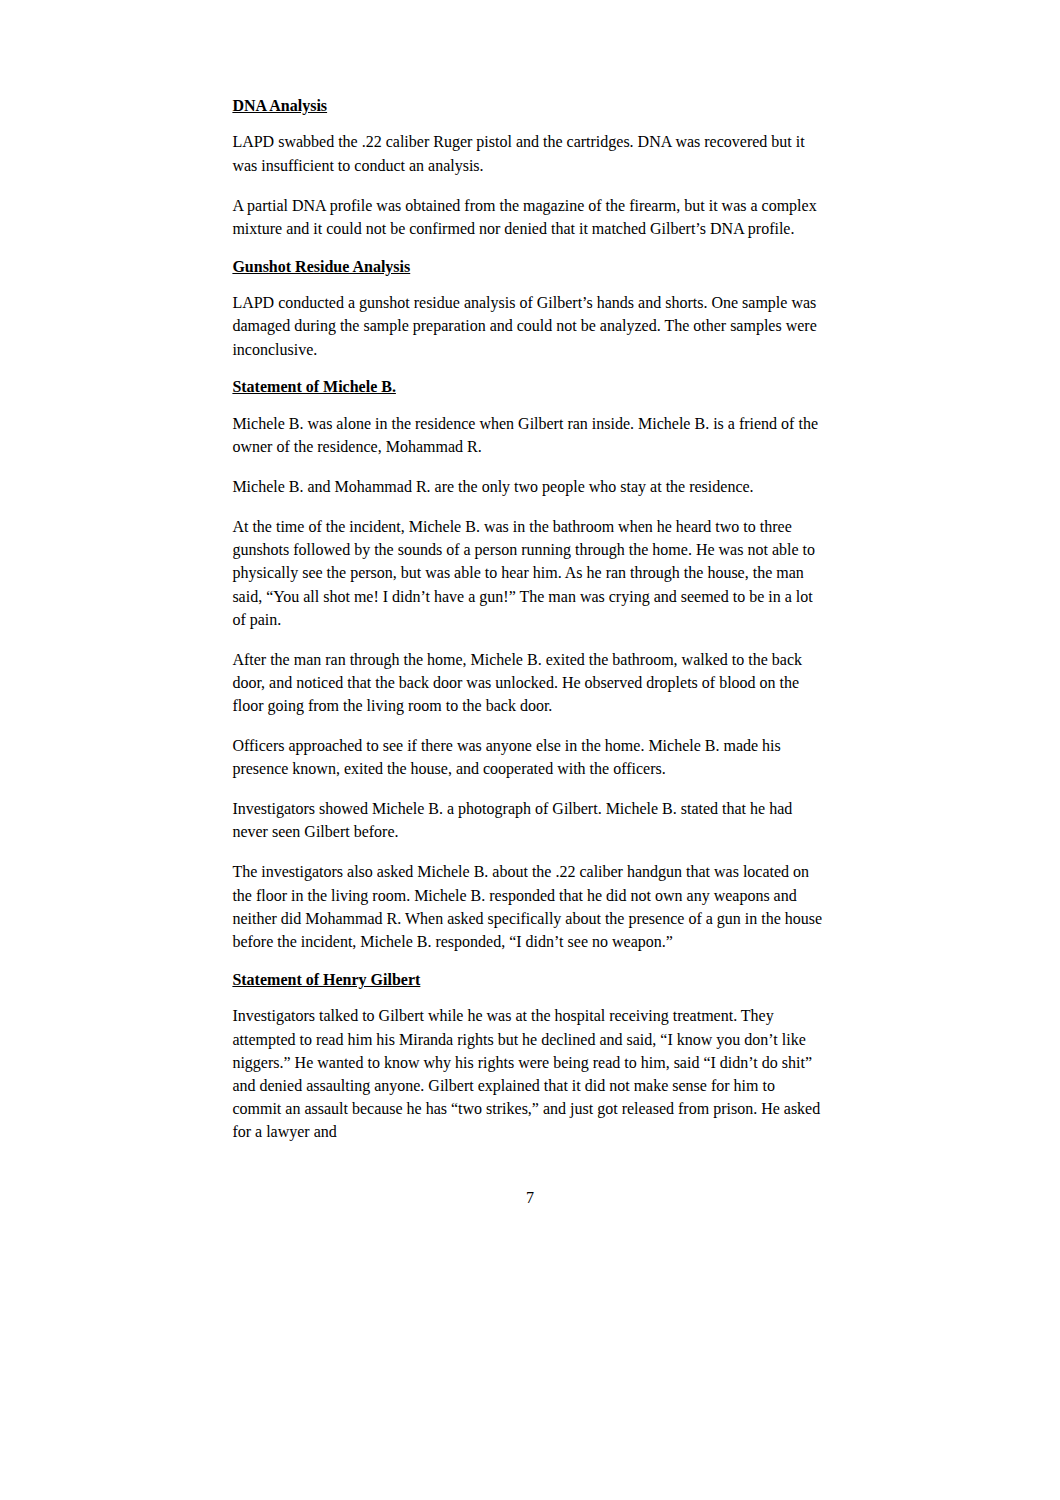DNA Analysis
LAPD swabbed the .22 caliber Ruger pistol and the cartridges. DNA was recovered but it was insufficient to conduct an analysis.
A partial DNA profile was obtained from the magazine of the firearm, but it was a complex mixture and it could not be confirmed nor denied that it matched Gilbert’s DNA profile.
Gunshot Residue Analysis
LAPD conducted a gunshot residue analysis of Gilbert’s hands and shorts. One sample was damaged during the sample preparation and could not be analyzed. The other samples were inconclusive.
Statement of Michele B.
Michele B. was alone in the residence when Gilbert ran inside. Michele B. is a friend of the owner of the residence, Mohammad R.
Michele B. and Mohammad R. are the only two people who stay at the residence.
At the time of the incident, Michele B. was in the bathroom when he heard two to three gunshots followed by the sounds of a person running through the home. He was not able to physically see the person, but was able to hear him. As he ran through the house, the man said, “You all shot me! I didn’t have a gun!” The man was crying and seemed to be in a lot of pain.
After the man ran through the home, Michele B. exited the bathroom, walked to the back door, and noticed that the back door was unlocked. He observed droplets of blood on the floor going from the living room to the back door.
Officers approached to see if there was anyone else in the home. Michele B. made his presence known, exited the house, and cooperated with the officers.
Investigators showed Michele B. a photograph of Gilbert. Michele B. stated that he had never seen Gilbert before.
The investigators also asked Michele B. about the .22 caliber handgun that was located on the floor in the living room. Michele B. responded that he did not own any weapons and neither did Mohammad R. When asked specifically about the presence of a gun in the house before the incident, Michele B. responded, “I didn’t see no weapon.”
Statement of Henry Gilbert
Investigators talked to Gilbert while he was at the hospital receiving treatment. They attempted to read him his Miranda rights but he declined and said, “I know you don’t like niggers.” He wanted to know why his rights were being read to him, said “I didn’t do shit” and denied assaulting anyone. Gilbert explained that it did not make sense for him to commit an assault because he has “two strikes,” and just got released from prison. He asked for a lawyer and
7